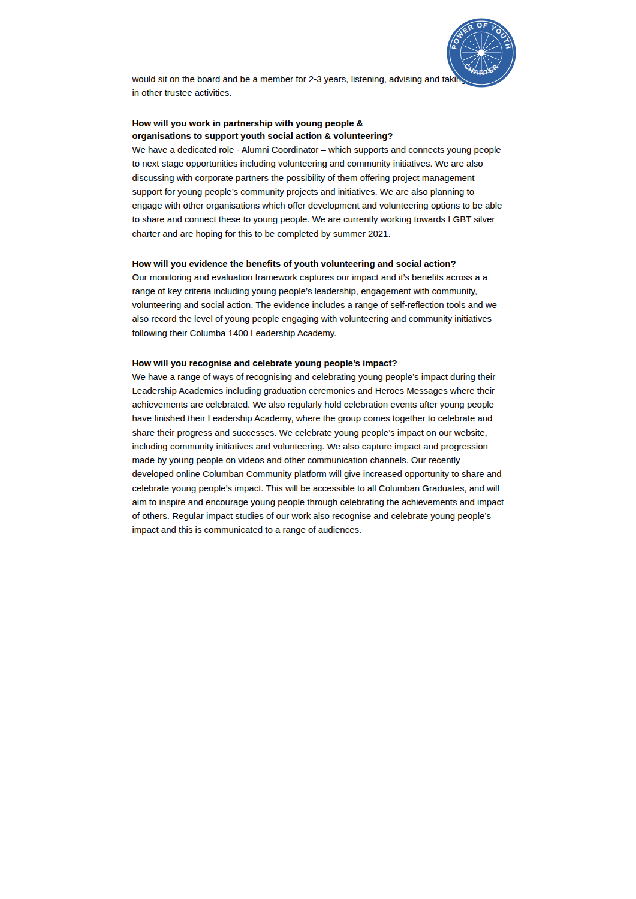POWER OF YOUTH CHARTER
would sit on the board and be a member for 2-3 years, listening, advising and taking part in other trustee activities.
How will you work in partnership with young people &
organisations to support youth social action & volunteering?
We have a dedicated role - Alumni Coordinator – which supports and connects young people to next stage opportunities including volunteering and community initiatives. We are also discussing with corporate partners the possibility of them offering project management support for young people’s community projects and initiatives. We are also planning to engage with other organisations which offer development and volunteering options to be able to share and connect these to young people. We are currently working towards LGBT silver charter and are hoping for this to be completed by summer 2021.
How will you evidence the benefits of youth volunteering and social action?
Our monitoring and evaluation framework captures our impact and it’s benefits across a a range of key criteria including young people’s leadership, engagement with community, volunteering and social action. The evidence includes a range of self-reflection tools and we also record the level of young people engaging with volunteering and community initiatives following their Columba 1400 Leadership Academy.
How will you recognise and celebrate young people’s impact?
We have a range of ways of recognising and celebrating young people’s impact during their Leadership Academies including graduation ceremonies and Heroes Messages where their achievements are celebrated. We also regularly hold celebration events after young people have finished their Leadership Academy, where the group comes together to celebrate and share their progress and successes. We celebrate young people’s impact on our website, including community initiatives and volunteering. We also capture impact and progression made by young people on videos and other communication channels. Our recently developed online Columban Community platform will give increased opportunity to share and celebrate young people’s impact. This will be accessible to all Columban Graduates, and will aim to inspire and encourage young people through celebrating the achievements and impact of others. Regular impact studies of our work also recognise and celebrate young people’s impact and this is communicated to a range of audiences.